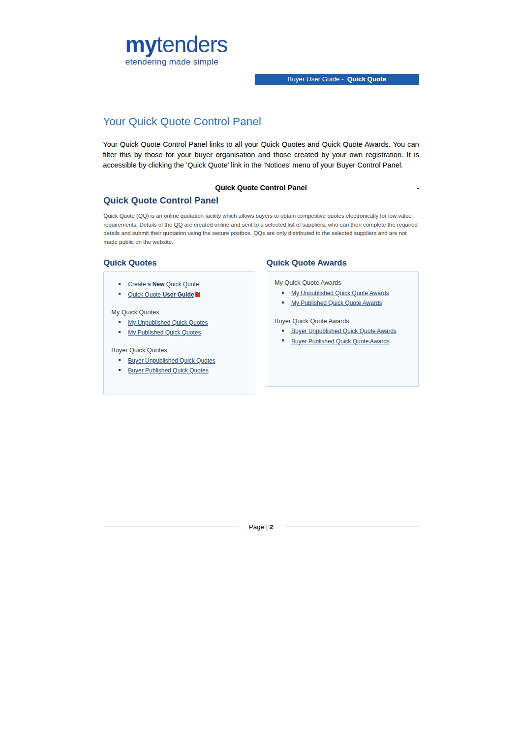mytenders
etendering made simple
Buyer User Guide - Quick Quote
Your Quick Quote Control Panel
Your Quick Quote Control Panel links to all your Quick Quotes and Quick Quote Awards. You can filter this by those for your buyer organisation and those created by your own registration. It is accessible by clicking the ‘Quick Quote’ link in the ‘Notices’ menu of your Buyer Control Panel.
Quick Quote Control Panel -
Quick Quote Control Panel
Quick Quote (QQ) is an online quotation facility which allows buyers to obtain competitive quotes electronically for low value requirements. Details of the QQ are created online and sent to a selected list of suppliers, who can then complete the required details and submit their quotation using the secure postbox. QQs are only distributed to the selected suppliers and are not made public on the website.
Quick Quotes
Create a New Quick Quote
Quick Quote User Guide
My Quick Quotes
My Unpublished Quick Quotes
My Published Quick Quotes
Buyer Quick Quotes
Buyer Unpublished Quick Quotes
Buyer Published Quick Quotes
Quick Quote Awards
My Quick Quote Awards
My Unpublished Quick Quote Awards
My Published Quick Quote Awards
Buyer Quick Quote Awards
Buyer Unpublished Quick Quote Awards
Buyer Published Quick Quote Awards
Page | 2